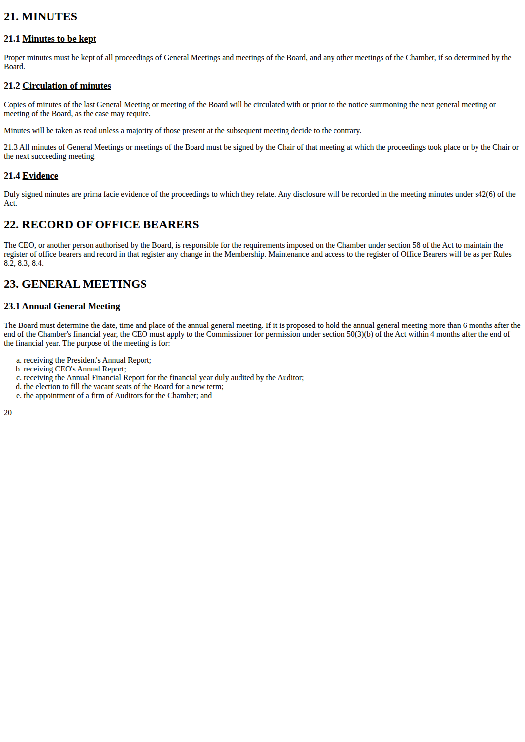21. MINUTES
21.1 Minutes to be kept
Proper minutes must be kept of all proceedings of General Meetings and meetings of the Board, and any other meetings of the Chamber, if so determined by the Board.
21.2 Circulation of minutes
Copies of minutes of the last General Meeting or meeting of the Board will be circulated with or prior to the notice summoning the next general meeting or meeting of the Board, as the case may require.
Minutes will be taken as read unless a majority of those present at the subsequent meeting decide to the contrary.
21.3 All minutes of General Meetings or meetings of the Board must be signed by the Chair of that meeting at which the proceedings took place or by the Chair or the next succeeding meeting.
21.4 Evidence
Duly signed minutes are prima facie evidence of the proceedings to which they relate. Any disclosure will be recorded in the meeting minutes under s42(6) of the Act.
22. RECORD OF OFFICE BEARERS
The CEO, or another person authorised by the Board, is responsible for the requirements imposed on the Chamber under section 58 of the Act to maintain the register of office bearers and record in that register any change in the Membership. Maintenance and access to the register of Office Bearers will be as per Rules 8.2, 8.3, 8.4.
23. GENERAL MEETINGS
23.1 Annual General Meeting
The Board must determine the date, time and place of the annual general meeting. If it is proposed to hold the annual general meeting more than 6 months after the end of the Chamber's financial year, the CEO must apply to the Commissioner for permission under section 50(3)(b) of the Act within 4 months after the end of the financial year. The purpose of the meeting is for:
receiving the President's Annual Report;
receiving CEO's Annual Report;
receiving the Annual Financial Report for the financial year duly audited by the Auditor;
the election to fill the vacant seats of the Board for a new term;
the appointment of a firm of Auditors for the Chamber; and
20